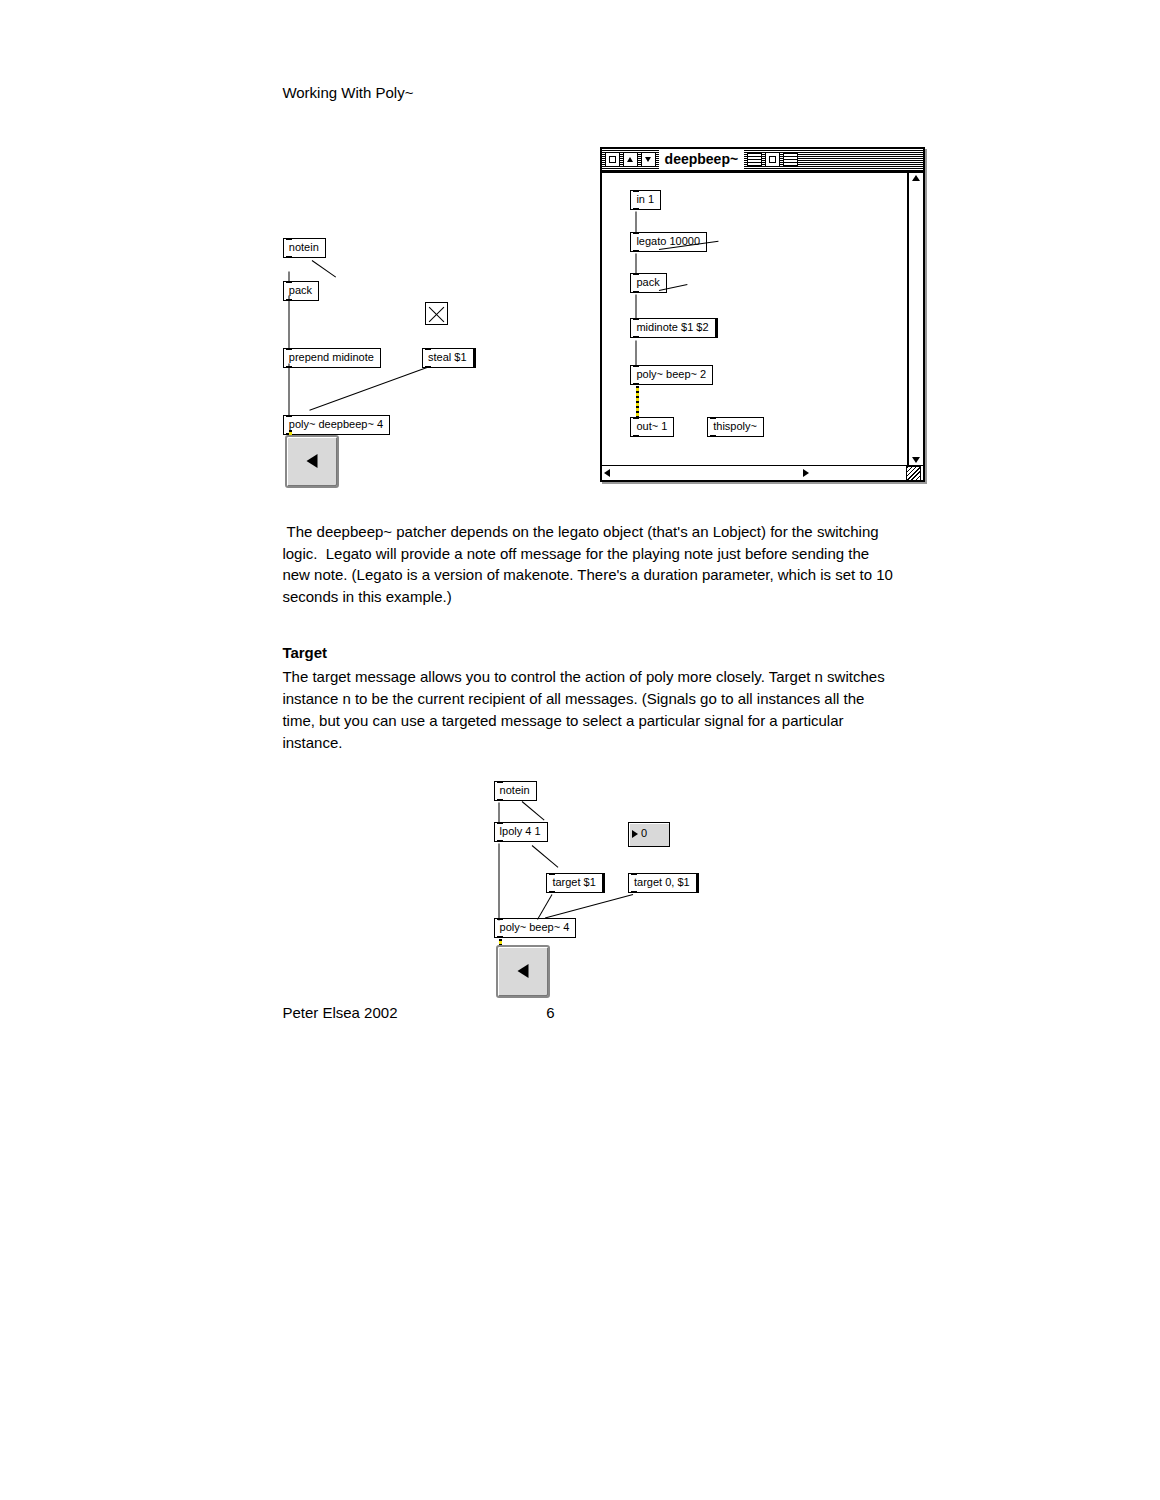Working With Poly~
notein pack prepend midinote poly~ deepbeep~ 4 steal $1
deepbeep~
in 1 legato 10000 pack midinote $1 $2 poly~ beep~ 2 out~ 1 thispoly~
The deepbeep~ patcher depends on the legato object (that's an Lobject) for the switching logic. Legato will provide a note off message for the playing note just before sending the new note. (Legato is a version of makenote. There's a duration parameter, which is set to 10 seconds in this example.)
Target
The target message allows you to control the action of poly more closely. Target n switches instance n to be the current recipient of all messages. (Signals go to all instances all the time, but you can use a targeted message to select a particular signal for a particular instance.
notein lpoly 4 1 0 target $1 target 0, $1 poly~ beep~ 4
Peter Elsea 2002 6